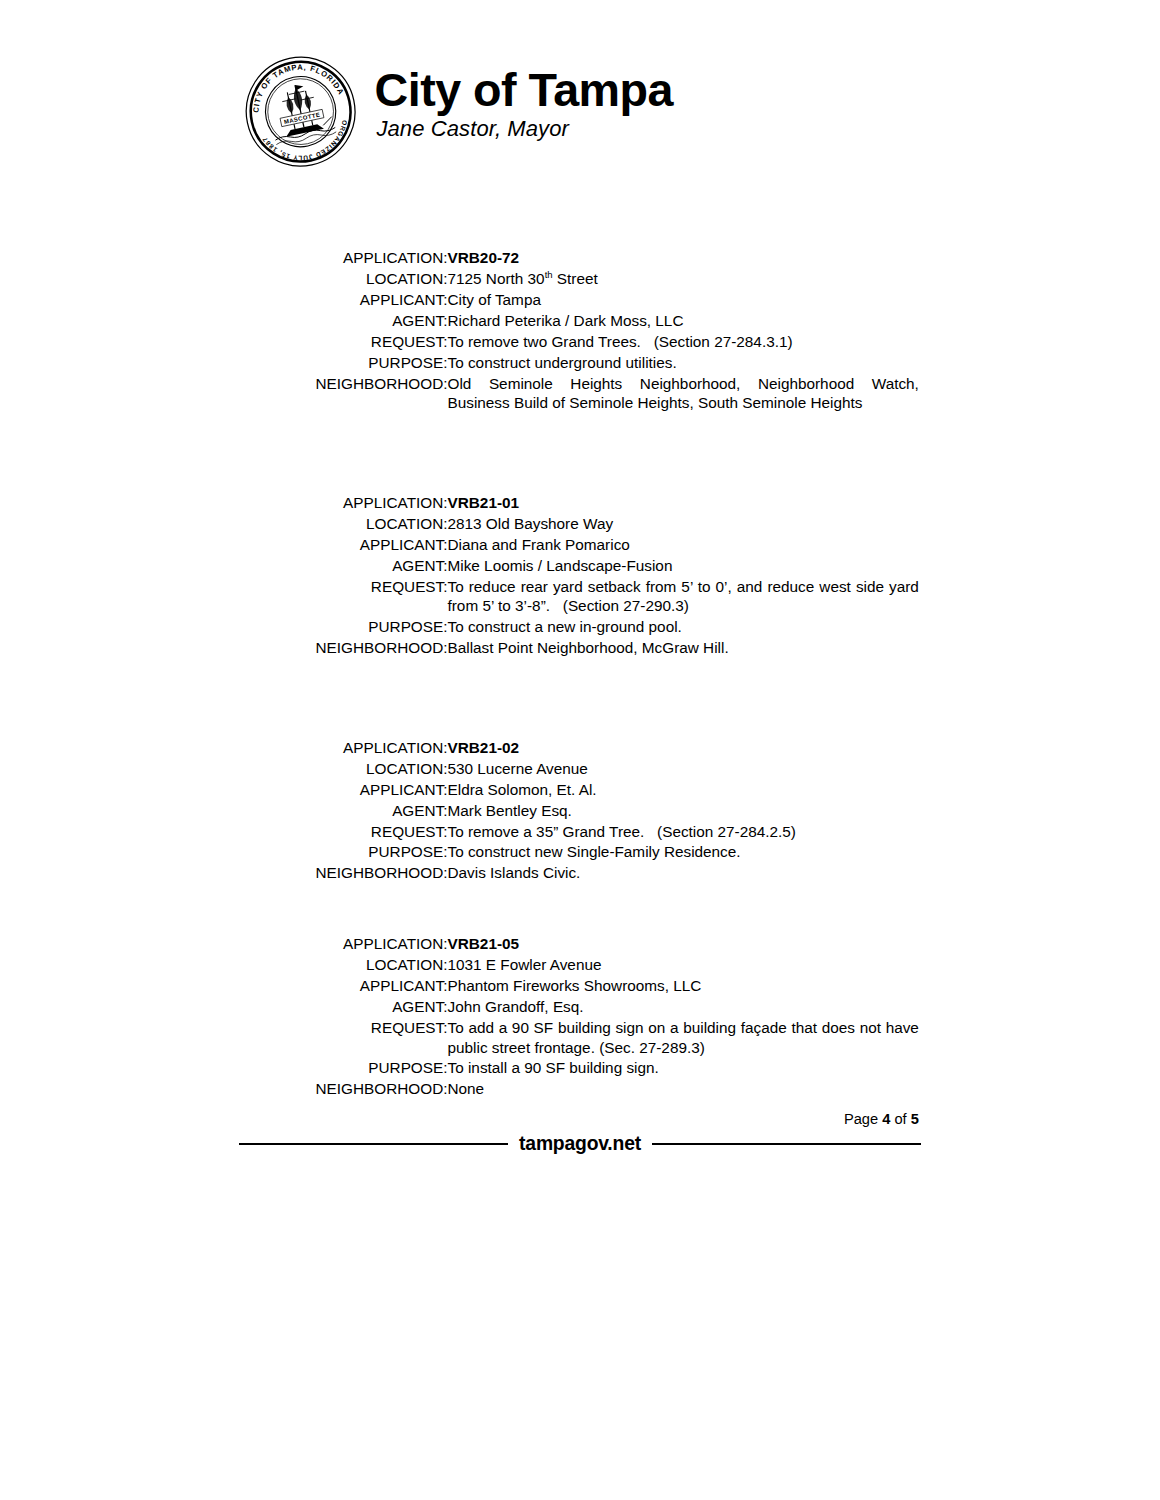CITY OF TAMPA, FLORIDA ORGANIZED JULY 15, 1887 MASCOTTE
City of Tampa
Jane Castor, Mayor
| APPLICATION: | VRB20-72 |
| LOCATION: | 7125 North 30 th Street |
| APPLICANT: | City of Tampa |
| AGENT: | Richard Peterika / Dark Moss, LLC |
| REQUEST: | To remove two Grand Trees. (Section 27-284.3.1) |
| PURPOSE: | To construct underground utilities. |
| NEIGHBORHOOD: | Old Seminole Heights Neighborhood, Neighborhood Watch, Business Build of Seminole Heights, South Seminole Heights |
| APPLICATION: | VRB21-01 |
| LOCATION: | 2813 Old Bayshore Way |
| APPLICANT: | Diana and Frank Pomarico |
| AGENT: | Mike Loomis / Landscape-Fusion |
| REQUEST: | To reduce rear yard setback from 5’ to 0’, and reduce west side yard from 5’ to 3’-8”. (Section 27-290.3) |
| PURPOSE: | To construct a new in-ground pool. |
| NEIGHBORHOOD: | Ballast Point Neighborhood, McGraw Hill. |
| APPLICATION: | VRB21-02 |
| LOCATION: | 530 Lucerne Avenue |
| APPLICANT: | Eldra Solomon, Et. Al. |
| AGENT: | Mark Bentley Esq. |
| REQUEST: | To remove a 35” Grand Tree. (Section 27-284.2.5) |
| PURPOSE: | To construct new Single-Family Residence. |
| NEIGHBORHOOD: | Davis Islands Civic. |
| APPLICATION: | VRB21-05 |
| LOCATION: | 1031 E Fowler Avenue |
| APPLICANT: | Phantom Fireworks Showrooms, LLC |
| AGENT: | John Grandoff, Esq. |
| REQUEST: | To add a 90 SF building sign on a building façade that does not have public street frontage. (Sec. 27-289.3) |
| PURPOSE: | To install a 90 SF building sign. |
| NEIGHBORHOOD: | None |
Page 4 of 5
tampagov.net